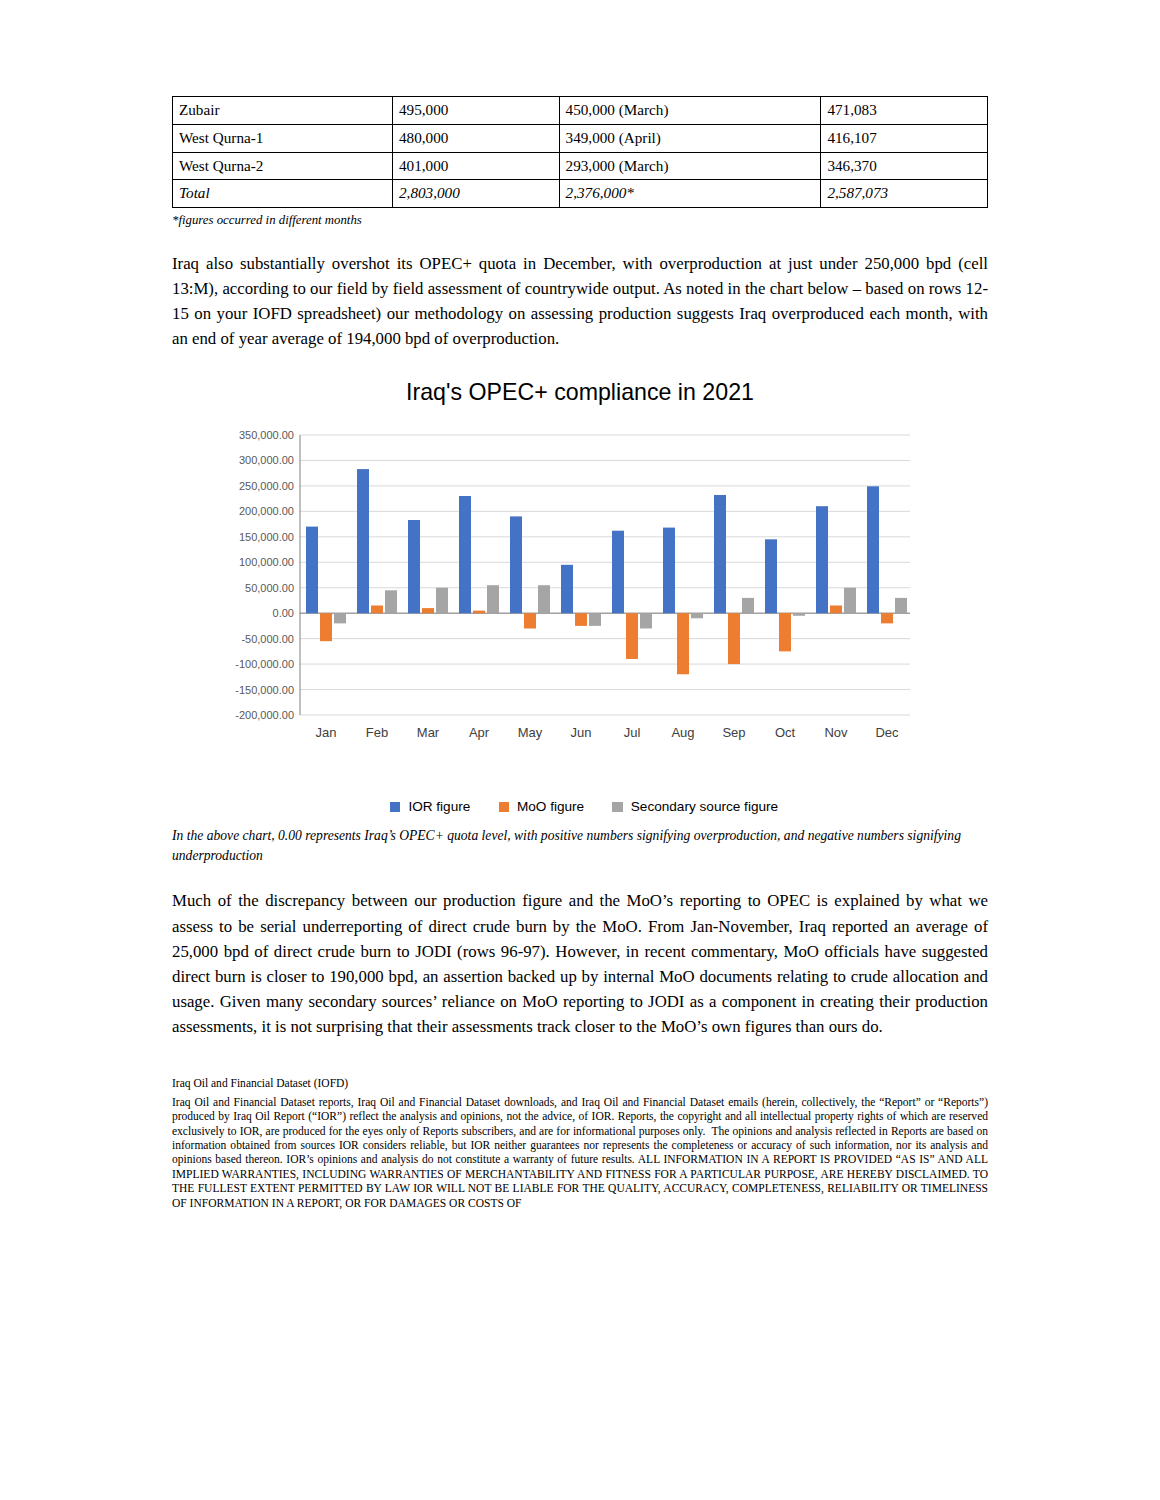| Zubair | 495,000 | 450,000 (March) | 471,083 |
| West Qurna-1 | 480,000 | 349,000 (April) | 416,107 |
| West Qurna-2 | 401,000 | 293,000 (March) | 346,370 |
| Total | 2,803,000 | 2,376,000* | 2,587,073 |
*figures occurred in different months
Iraq also substantially overshot its OPEC+ quota in December, with overproduction at just under 250,000 bpd (cell 13:M), according to our field by field assessment of countrywide output. As noted in the chart below – based on rows 12-15 on your IOFD spreadsheet) our methodology on assessing production suggests Iraq overproduced each month, with an end of year average of 194,000 bpd of overproduction.
Iraq's OPEC+ compliance in 2021
350,000.00 300,000.00 250,000.00 200,000.00 150,000.00 100,000.00 50,000.00 0.00 -50,000.00 -100,000.00 -150,000.00 -200,000.00 Jan Feb Mar Apr May Jun Jul Aug Sep Oct Nov Dec
IOR figure MoO figure Secondary source figure
In the above chart, 0.00 represents Iraq’s OPEC+ quota level, with positive numbers signifying overproduction, and negative numbers signifying underproduction
Much of the discrepancy between our production figure and the MoO’s reporting to OPEC is explained by what we assess to be serial underreporting of direct crude burn by the MoO. From Jan-November, Iraq reported an average of 25,000 bpd of direct crude burn to JODI (rows 96-97). However, in recent commentary, MoO officials have suggested direct burn is closer to 190,000 bpd, an assertion backed up by internal MoO documents relating to crude allocation and usage. Given many secondary sources’ reliance on MoO reporting to JODI as a component in creating their production assessments, it is not surprising that their assessments track closer to the MoO’s own figures than ours do.
Iraq Oil and Financial Dataset (IOFD)
Iraq Oil and Financial Dataset reports, Iraq Oil and Financial Dataset downloads, and Iraq Oil and Financial Dataset emails (herein, collectively, the “Report” or “Reports”) produced by Iraq Oil Report (“IOR”) reflect the analysis and opinions, not the advice, of IOR. Reports, the copyright and all intellectual property rights of which are reserved exclusively to IOR, are produced for the eyes only of Reports subscribers, and are for informational purposes only. The opinions and analysis reflected in Reports are based on information obtained from sources IOR considers reliable, but IOR neither guarantees nor represents the completeness or accuracy of such information, nor its analysis and opinions based thereon. IOR’s opinions and analysis do not constitute a warranty of future results. ALL INFORMATION IN A REPORT IS PROVIDED “AS IS” AND ALL IMPLIED WARRANTIES, INCLUDING WARRANTIES OF MERCHANTABILITY AND FITNESS FOR A PARTICULAR PURPOSE, ARE HEREBY DISCLAIMED. TO THE FULLEST EXTENT PERMITTED BY LAW IOR WILL NOT BE LIABLE FOR THE QUALITY, ACCURACY, COMPLETENESS, RELIABILITY OR TIMELINESS OF INFORMATION IN A REPORT, OR FOR DAMAGES OR COSTS OF